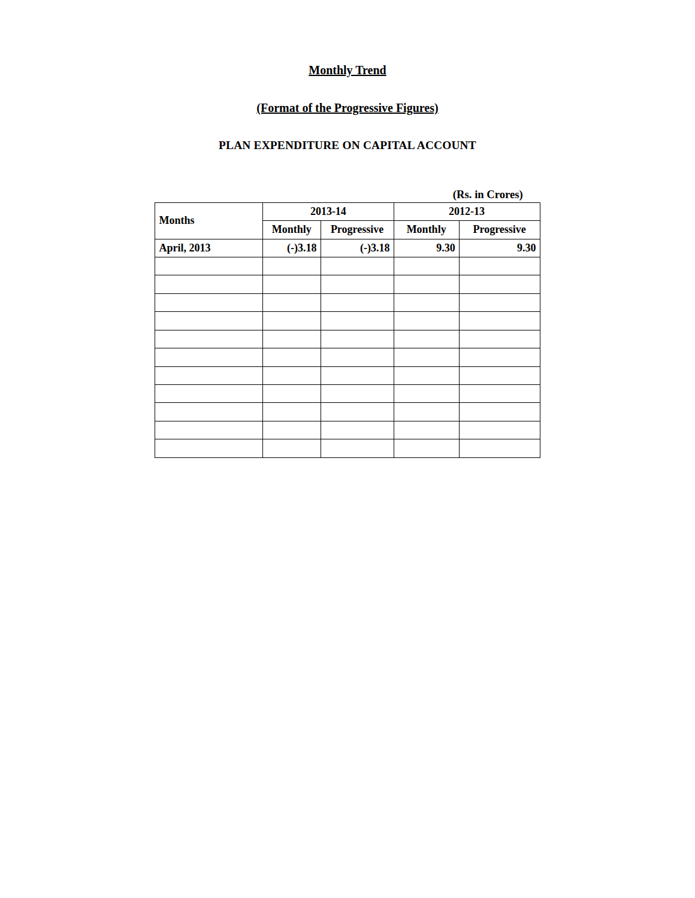Monthly Trend
(Format of the Progressive Figures)
PLAN EXPENDITURE ON CAPITAL ACCOUNT
(Rs. in Crores)
| Months | 2013-14 | 2012-13 |
| --- | --- | --- |
| Monthly | Progressive | Monthly | Progressive |
| April, 2013 | (-)3.18 | (-)3.18 | 9.30 | 9.30 |